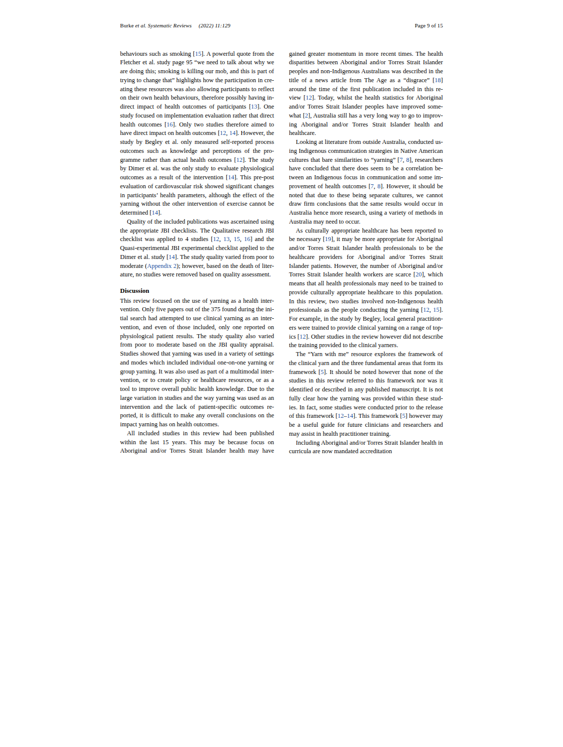Burke et al. Systematic Reviews(2022) 11:129
Page 9 of 15
behaviours such as smoking [15]. A powerful quote from the Fletcher et al. study page 95 “we need to talk about why we are doing this; smoking is killing our mob, and this is part of trying to change that” highlights how the participation in creating these resources was also allowing participants to reflect on their own health behaviours, therefore possibly having indirect impact of health outcomes of participants [13]. One study focused on implementation evaluation rather that direct health outcomes [16]. Only two studies therefore aimed to have direct impact on health outcomes [12, 14]. However, the study by Begley et al. only measured self-reported process outcomes such as knowledge and perceptions of the programme rather than actual health outcomes [12]. The study by Dimer et al. was the only study to evaluate physiological outcomes as a result of the intervention [14]. This pre-post evaluation of cardiovascular risk showed significant changes in participants’ health parameters, although the effect of the yarning without the other intervention of exercise cannot be determined [14].
Quality of the included publications was ascertained using the appropriate JBI checklists. The Qualitative research JBI checklist was applied to 4 studies [12, 13, 15, 16] and the Quasi-experimental JBI experimental checklist applied to the Dimer et al. study [14]. The study quality varied from poor to moderate (Appendix 2); however, based on the death of literature, no studies were removed based on quality assessment.
Discussion
This review focused on the use of yarning as a health intervention. Only five papers out of the 375 found during the initial search had attempted to use clinical yarning as an intervention, and even of those included, only one reported on physiological patient results. The study quality also varied from poor to moderate based on the JBI quality appraisal. Studies showed that yarning was used in a variety of settings and modes which included individual one-on-one yarning or group yarning. It was also used as part of a multimodal intervention, or to create policy or healthcare resources, or as a tool to improve overall public health knowledge. Due to the large variation in studies and the way yarning was used as an intervention and the lack of patient-specific outcomes reported, it is difficult to make any overall conclusions on the impact yarning has on health outcomes.
All included studies in this review had been published within the last 15 years. This may be because focus on Aboriginal and/or Torres Strait Islander health may have gained greater momentum in more recent times. The health disparities between Aboriginal and/or Torres Strait Islander peoples and non-Indigenous Australians was described in the title of a news article from The Age as a “disgrace” [18] around the time of the first publication included in this review [12]. Today, whilst the health statistics for Aboriginal and/or Torres Strait Islander peoples have improved somewhat [2], Australia still has a very long way to go to improving Aboriginal and/or Torres Strait Islander health and healthcare.
Looking at literature from outside Australia, conducted using Indigenous communication strategies in Native American cultures that bare similarities to “yarning” [7, 8], researchers have concluded that there does seem to be a correlation between an Indigenous focus in communication and some improvement of health outcomes [7, 8]. However, it should be noted that due to these being separate cultures, we cannot draw firm conclusions that the same results would occur in Australia hence more research, using a variety of methods in Australia may need to occur.
As culturally appropriate healthcare has been reported to be necessary [19], it may be more appropriate for Aboriginal and/or Torres Strait Islander health professionals to be the healthcare providers for Aboriginal and/or Torres Strait Islander patients. However, the number of Aboriginal and/or Torres Strait Islander health workers are scarce [20], which means that all health professionals may need to be trained to provide culturally appropriate healthcare to this population. In this review, two studies involved non-Indigenous health professionals as the people conducting the yarning [12, 15]. For example, in the study by Begley, local general practitioners were trained to provide clinical yarning on a range of topics [12]. Other studies in the review however did not describe the training provided to the clinical yarners.
The “Yarn with me” resource explores the framework of the clinical yarn and the three fundamental areas that form its framework [5]. It should be noted however that none of the studies in this review referred to this framework nor was it identified or described in any published manuscript. It is not fully clear how the yarning was provided within these studies. In fact, some studies were conducted prior to the release of this framework [12–14]. This framework [5] however may be a useful guide for future clinicians and researchers and may assist in health practitioner training.
Including Aboriginal and/or Torres Strait Islander health in curricula are now mandated accreditation